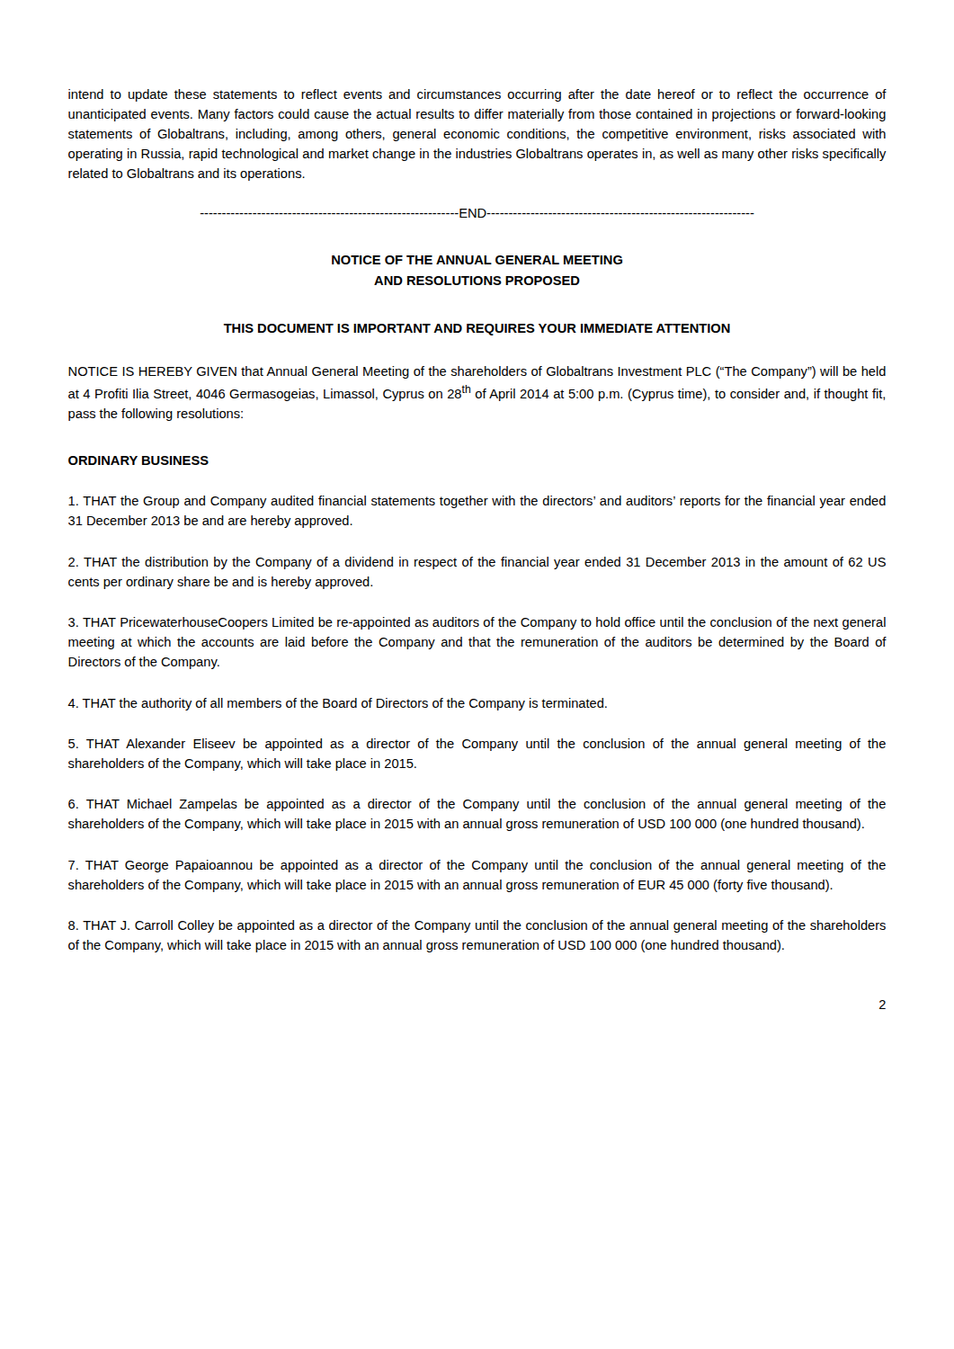intend to update these statements to reflect events and circumstances occurring after the date hereof or to reflect the occurrence of unanticipated events. Many factors could cause the actual results to differ materially from those contained in projections or forward-looking statements of Globaltrans, including, among others, general economic conditions, the competitive environment, risks associated with operating in Russia, rapid technological and market change in the industries Globaltrans operates in, as well as many other risks specifically related to Globaltrans and its operations.
-----------------------------------------------------------END-------------------------------------------------------------
NOTICE OF THE ANNUAL GENERAL MEETINGAND RESOLUTIONS PROPOSED
THIS DOCUMENT IS IMPORTANT AND REQUIRES YOUR IMMEDIATE ATTENTION
NOTICE IS HEREBY GIVEN that Annual General Meeting of the shareholders of Globaltrans Investment PLC (“The Company”) will be held at 4 Profiti Ilia Street, 4046 Germasogeias, Limassol, Cyprus on 28th of April 2014 at 5:00 p.m. (Cyprus time), to consider and, if thought fit, pass the following resolutions:
ORDINARY BUSINESS
1. THAT the Group and Company audited financial statements together with the directors’ and auditors’ reports for the financial year ended 31 December 2013 be and are hereby approved.
2. THAT the distribution by the Company of a dividend in respect of the financial year ended 31 December 2013 in the amount of 62 US cents per ordinary share be and is hereby approved.
3. THAT PricewaterhouseCoopers Limited be re-appointed as auditors of the Company to hold office until the conclusion of the next general meeting at which the accounts are laid before the Company and that the remuneration of the auditors be determined by the Board of Directors of the Company.
4. THAT the authority of all members of the Board of Directors of the Company is terminated.
5. THAT Alexander Eliseev be appointed as a director of the Company until the conclusion of the annual general meeting of the shareholders of the Company, which will take place in 2015.
6. THAT Michael Zampelas be appointed as a director of the Company until the conclusion of the annual general meeting of the shareholders of the Company, which will take place in 2015 with an annual gross remuneration of USD 100 000 (one hundred thousand).
7. THAT George Papaioannou be appointed as a director of the Company until the conclusion of the annual general meeting of the shareholders of the Company, which will take place in 2015 with an annual gross remuneration of EUR 45 000 (forty five thousand).
8. THAT J. Carroll Colley be appointed as a director of the Company until the conclusion of the annual general meeting of the shareholders of the Company, which will take place in 2015 with an annual gross remuneration of USD 100 000 (one hundred thousand).
2